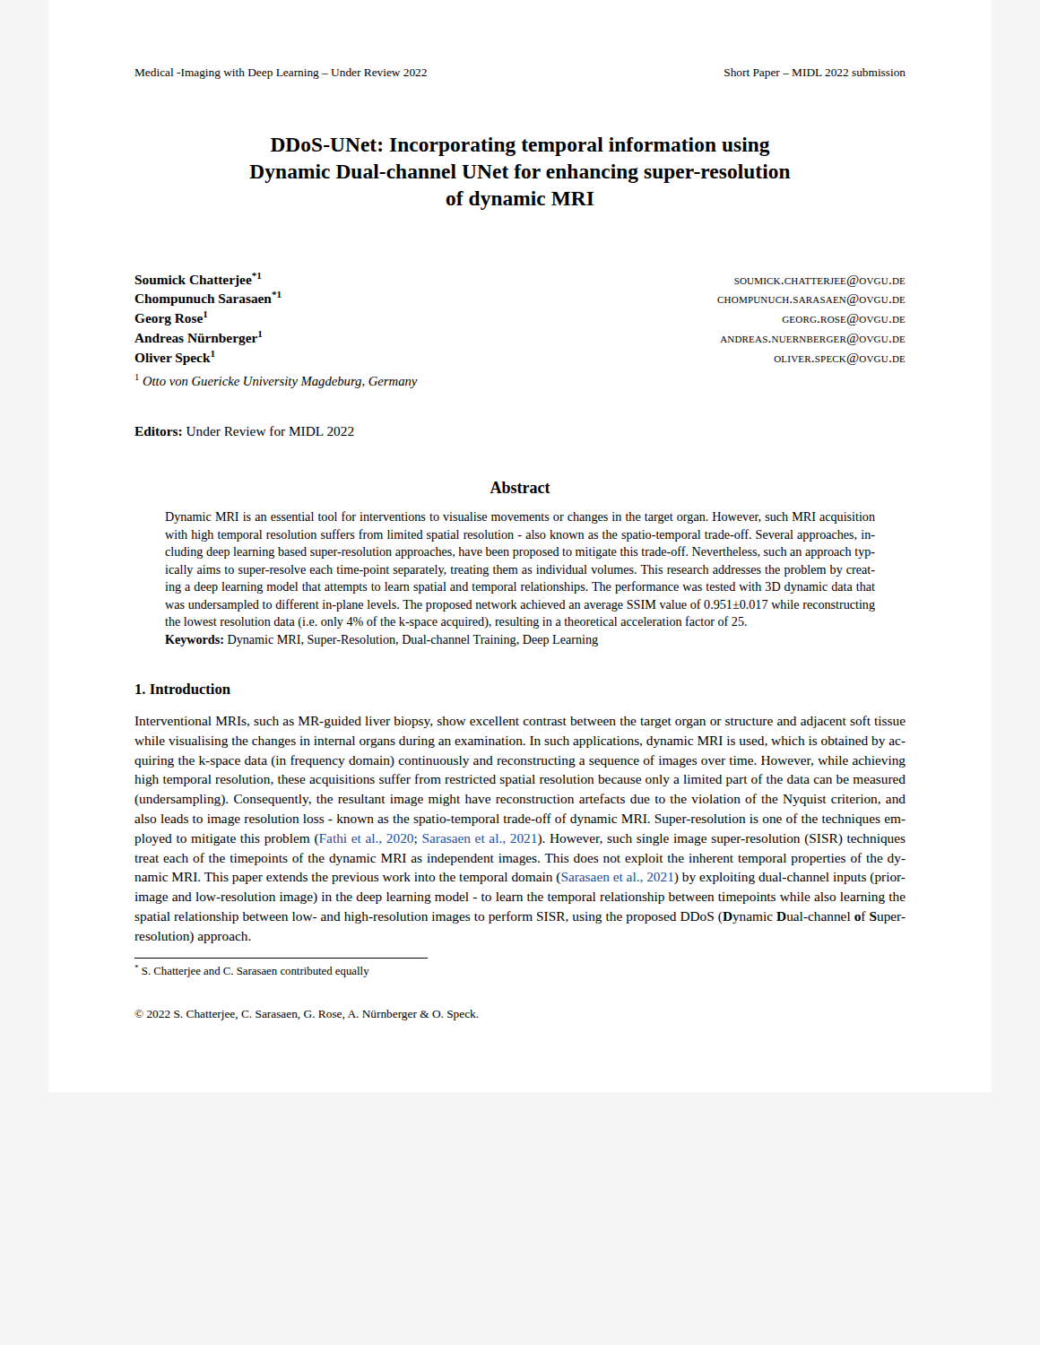Medical -Imaging with Deep Learning – Under Review 2022 Short Paper – MIDL 2022 submission
DDoS-UNet: Incorporating temporal information using
Dynamic Dual-channel UNet for enhancing super-resolution
of dynamic MRI
| Soumick Chatterjee *1 | soumick.chatterjee@ovgu.de |
| Chompunuch Sarasaen *1 | chompunuch.sarasaen@ovgu.de |
| Georg Rose 1 | georg.rose@ovgu.de |
| Andreas Nürnberger 1 | andreas.nuernberger@ovgu.de |
| Oliver Speck 1 | oliver.speck@ovgu.de |
1 Otto von Guericke University Magdeburg, Germany
Editors: Under Review for MIDL 2022
Abstract
Dynamic MRI is an essential tool for interventions to visualise movements or changes in the target organ. However, such MRI acquisition with high temporal resolution suffers from limited spatial resolution - also known as the spatio-temporal trade-off. Several approaches, including deep learning based super-resolution approaches, have been proposed to mitigate this trade-off. Nevertheless, such an approach typically aims to super-resolve each time-point separately, treating them as individual volumes. This research addresses the problem by creating a deep learning model that attempts to learn spatial and temporal relationships. The performance was tested with 3D dynamic data that was undersampled to different in-plane levels. The proposed network achieved an average SSIM value of 0.951±0.017 while reconstructing the lowest resolution data (i.e. only 4% of the k-space acquired), resulting in a theoretical acceleration factor of 25.
Keywords: Dynamic MRI, Super-Resolution, Dual-channel Training, Deep Learning
1. Introduction
Interventional MRIs, such as MR-guided liver biopsy, show excellent contrast between the target organ or structure and adjacent soft tissue while visualising the changes in internal organs during an examination. In such applications, dynamic MRI is used, which is obtained by acquiring the k-space data (in frequency domain) continuously and reconstructing a sequence of images over time. However, while achieving high temporal resolution, these acquisitions suffer from restricted spatial resolution because only a limited part of the data can be measured (undersampling). Consequently, the resultant image might have reconstruction artefacts due to the violation of the Nyquist criterion, and also leads to image resolution loss - known as the spatio-temporal trade-off of dynamic MRI. Super-resolution is one of the techniques employed to mitigate this problem (Fathi et al., 2020; Sarasaen et al., 2021). However, such single image super-resolution (SISR) techniques treat each of the timepoints of the dynamic MRI as independent images. This does not exploit the inherent temporal properties of the dynamic MRI. This paper extends the previous work into the temporal domain (Sarasaen et al., 2021) by exploiting dual-channel inputs (prior-image and low-resolution image) in the deep learning model - to learn the temporal relationship between timepoints while also learning the spatial relationship between low- and high-resolution images to perform SISR, using the proposed DDoS (Dynamic Dual-channel of Super-resolution) approach.
* S. Chatterjee and C. Sarasaen contributed equally
© 2022 S. Chatterjee, C. Sarasaen, G. Rose, A. Nürnberger & O. Speck.